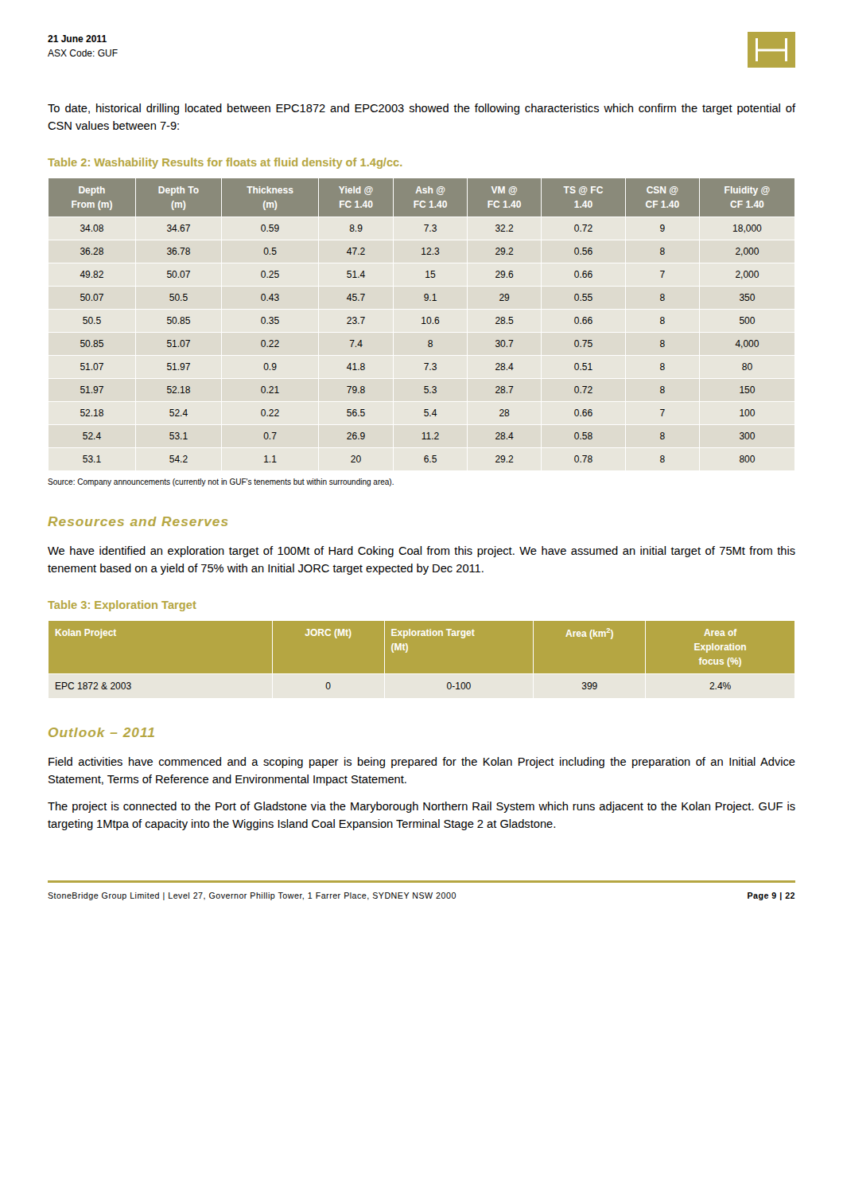21 June 2011
ASX Code: GUF
To date, historical drilling located between EPC1872 and EPC2003 showed the following characteristics which confirm the target potential of CSN values between 7-9:
Table 2: Washability Results for floats at fluid density of 1.4g/cc.
| Depth From (m) | Depth To (m) | Thickness (m) | Yield @ FC 1.40 | Ash @ FC 1.40 | VM @ FC 1.40 | TS @ FC 1.40 | CSN @ CF 1.40 | Fluidity @ CF 1.40 |
| --- | --- | --- | --- | --- | --- | --- | --- | --- |
| 34.08 | 34.67 | 0.59 | 8.9 | 7.3 | 32.2 | 0.72 | 9 | 18,000 |
| 36.28 | 36.78 | 0.5 | 47.2 | 12.3 | 29.2 | 0.56 | 8 | 2,000 |
| 49.82 | 50.07 | 0.25 | 51.4 | 15 | 29.6 | 0.66 | 7 | 2,000 |
| 50.07 | 50.5 | 0.43 | 45.7 | 9.1 | 29 | 0.55 | 8 | 350 |
| 50.5 | 50.85 | 0.35 | 23.7 | 10.6 | 28.5 | 0.66 | 8 | 500 |
| 50.85 | 51.07 | 0.22 | 7.4 | 8 | 30.7 | 0.75 | 8 | 4,000 |
| 51.07 | 51.97 | 0.9 | 41.8 | 7.3 | 28.4 | 0.51 | 8 | 80 |
| 51.97 | 52.18 | 0.21 | 79.8 | 5.3 | 28.7 | 0.72 | 8 | 150 |
| 52.18 | 52.4 | 0.22 | 56.5 | 5.4 | 28 | 0.66 | 7 | 100 |
| 52.4 | 53.1 | 0.7 | 26.9 | 11.2 | 28.4 | 0.58 | 8 | 300 |
| 53.1 | 54.2 | 1.1 | 20 | 6.5 | 29.2 | 0.78 | 8 | 800 |
Source: Company announcements (currently not in GUF's tenements but within surrounding area).
Resources and Reserves
We have identified an exploration target of 100Mt of Hard Coking Coal from this project. We have assumed an initial target of 75Mt from this tenement based on a yield of 75% with an Initial JORC target expected by Dec 2011.
Table 3: Exploration Target
| Kolan Project | JORC (Mt) | Exploration Target (Mt) | Area (km 2 ) | Area of Exploration focus (%) |
| --- | --- | --- | --- | --- |
| EPC 1872 & 2003 | 0 | 0-100 | 399 | 2.4% |
Outlook – 2011
Field activities have commenced and a scoping paper is being prepared for the Kolan Project including the preparation of an Initial Advice Statement, Terms of Reference and Environmental Impact Statement.
The project is connected to the Port of Gladstone via the Maryborough Northern Rail System which runs adjacent to the Kolan Project. GUF is targeting 1Mtpa of capacity into the Wiggins Island Coal Expansion Terminal Stage 2 at Gladstone.
StoneBridge Group Limited | Level 27, Governor Phillip Tower, 1 Farrer Place, SYDNEY NSW 2000
Page 9 | 22